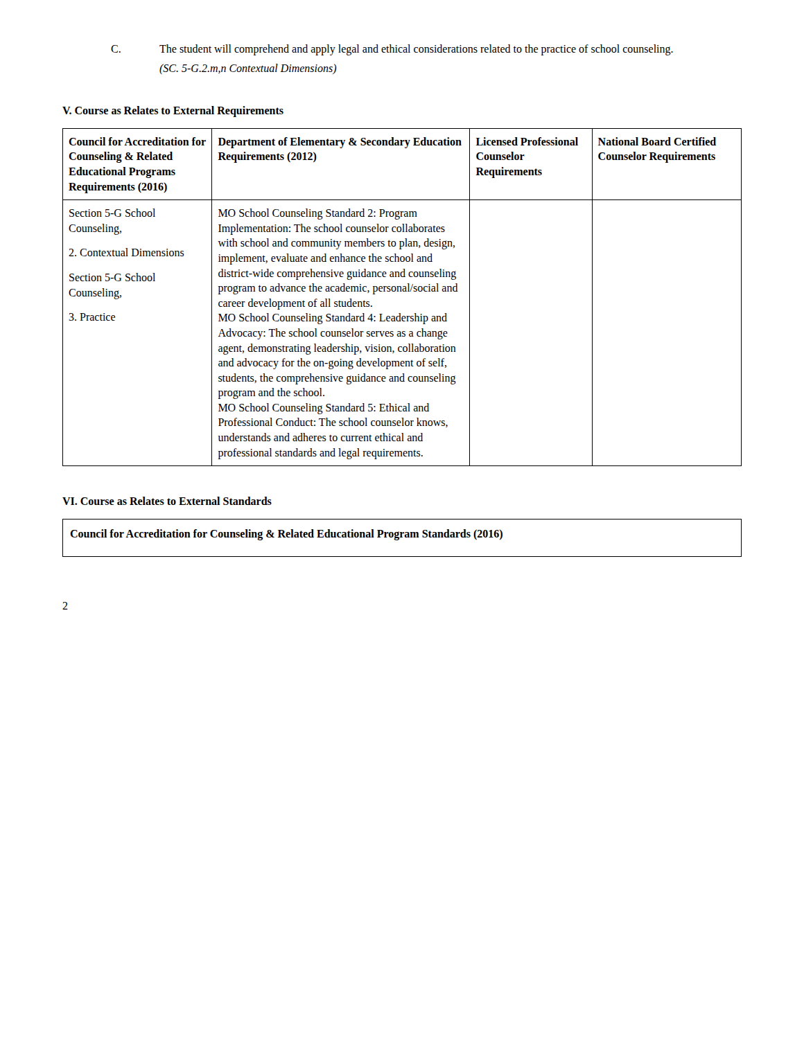C.
The student will comprehend and apply legal and ethical considerations related to the practice of school counseling.
(SC. 5-G.2.m,n Contextual Dimensions)
V. Course as Relates to External Requirements
| Council for Accreditation for Counseling & Related Educational Programs Requirements (2016) | Department of Elementary & Secondary Education Requirements (2012) | Licensed Professional Counselor Requirements | National Board Certified Counselor Requirements |
| --- | --- | --- | --- |
| Section 5-G School Counseling, 2. Contextual Dimensions Section 5-G School Counseling, 3. Practice | MO School Counseling Standard 2: Program Implementation: The school counselor collaborates with school and community members to plan, design, implement, evaluate and enhance the school and district-wide comprehensive guidance and counseling program to advance the academic, personal/social and career development of all students. MO School Counseling Standard 4: Leadership and Advocacy: The school counselor serves as a change agent, demonstrating leadership, vision, collaboration and advocacy for the on-going development of self, students, the comprehensive guidance and counseling program and the school. MO School Counseling Standard 5: Ethical and Professional Conduct: The school counselor knows, understands and adheres to current ethical and professional standards and legal requirements. | | |
VI. Course as Relates to External Standards
| Council for Accreditation for Counseling & Related Educational Program Standards (2016) |
2